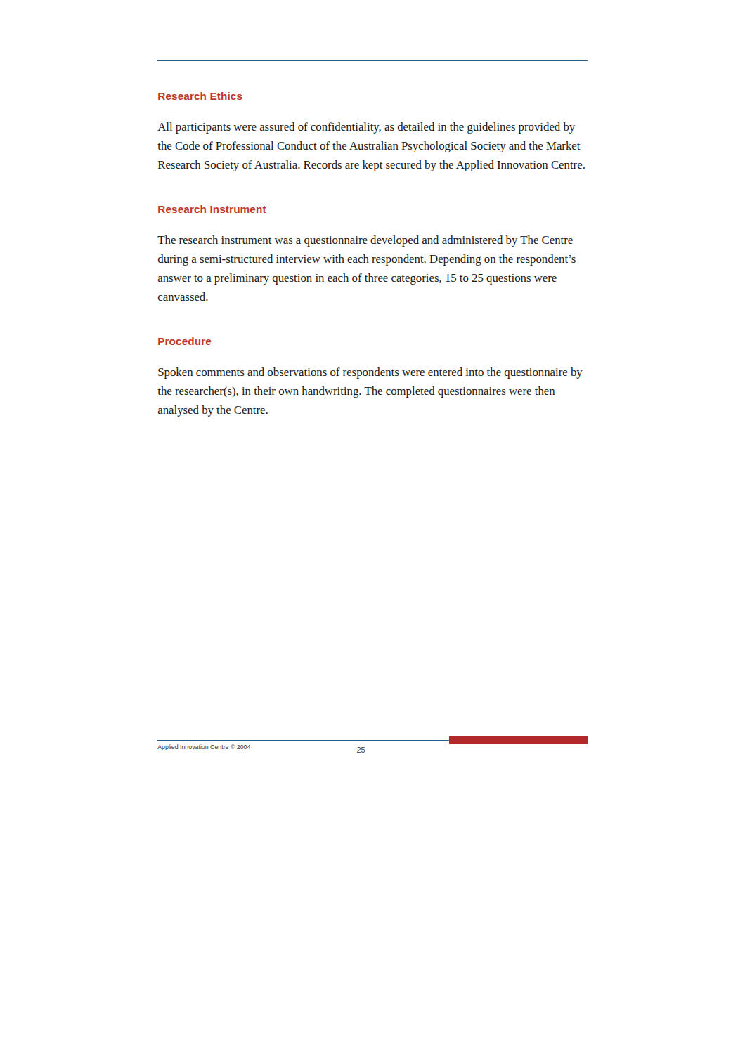Research Ethics
All participants were assured of confidentiality, as detailed in the guidelines provided by the Code of Professional Conduct of the Australian Psychological Society and the Market Research Society of Australia. Records are kept secured by the Applied Innovation Centre.
Research Instrument
The research instrument was a questionnaire developed and administered by The Centre during a semi-structured interview with each respondent. Depending on the respondent’s answer to a preliminary question in each of three categories, 15 to 25 questions were canvassed.
Procedure
Spoken comments and observations of respondents were entered into the questionnaire by the researcher(s), in their own handwriting. The completed questionnaires were then analysed by the Centre.
Applied Innovation Centre © 2004
25